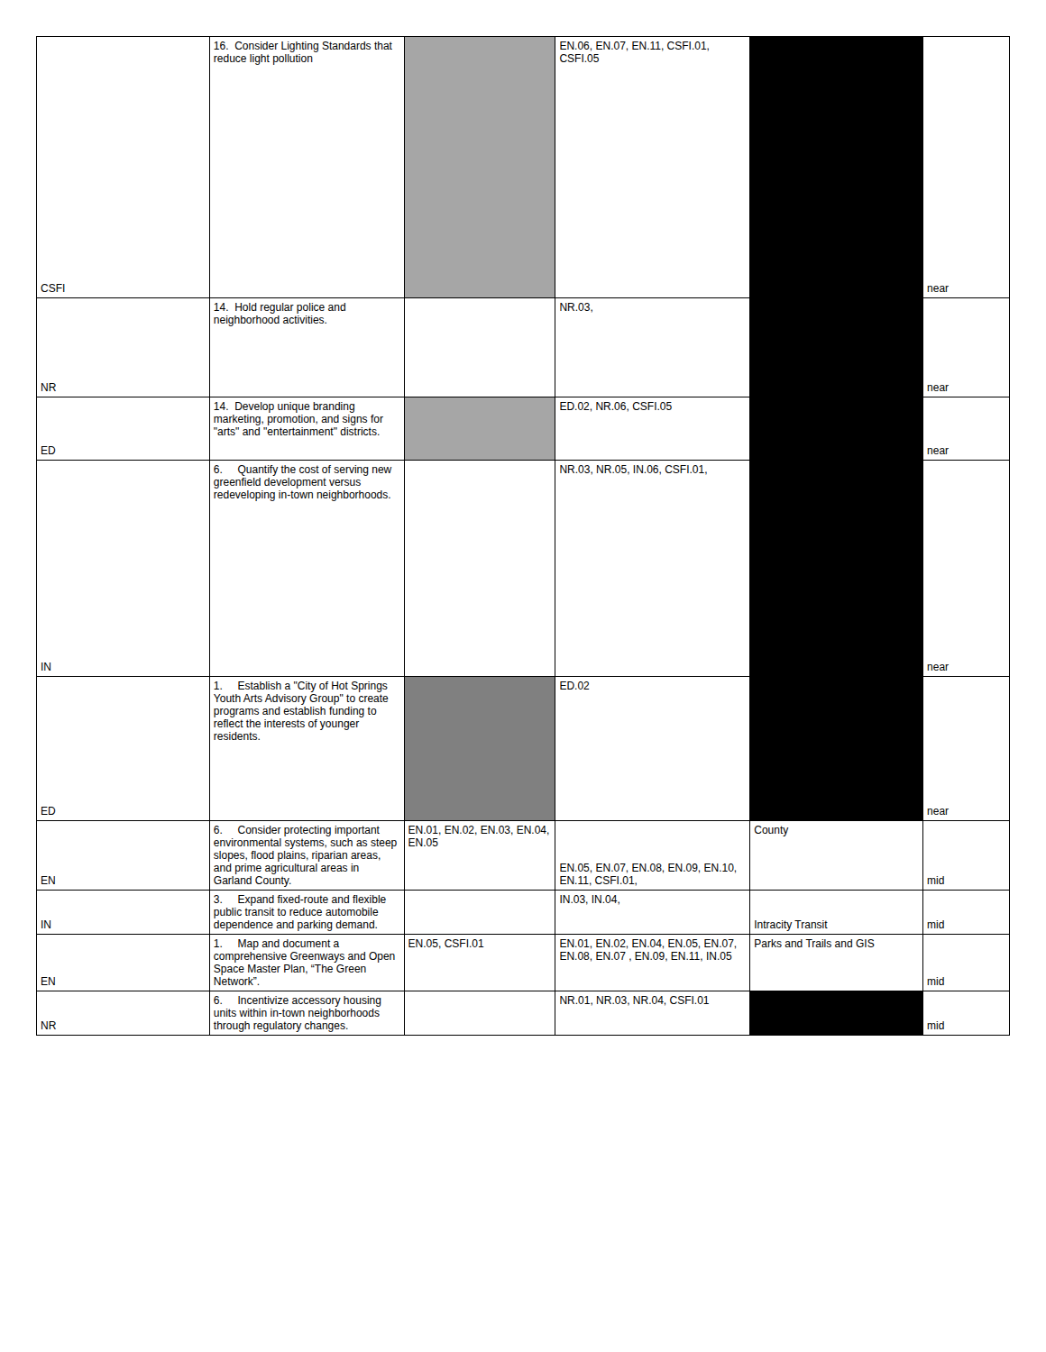| CSFI | 16. Consider Lighting Standards that reduce light pollution | | EN.06, EN.07, EN.11, CSFI.01, CSFI.05 | | near |
| NR | 14. Hold regular police and neighborhood activities. | | NR.03, | | near |
| ED | 14. Develop unique branding marketing, promotion, and signs for "arts" and "entertainment" districts. | | ED.02, NR.06, CSFI.05 | | near |
| IN | 6. Quantify the cost of serving new greenfield development versus redeveloping in-town neighborhoods. | | NR.03, NR.05, IN.06, CSFI.01, | | near |
| ED | 1. Establish a "City of Hot Springs Youth Arts Advisory Group" to create programs and establish funding to reflect the interests of younger residents. | | ED.02 | | near |
| EN | 6. Consider protecting important environmental systems, such as steep slopes, flood plains, riparian areas, and prime agricultural areas in Garland County. | EN.01, EN.02, EN.03, EN.04, EN.05 | EN.05, EN.07, EN.08, EN.09, EN.10, EN.11, CSFI.01, | County | mid |
| IN | 3. Expand fixed-route and flexible public transit to reduce automobile dependence and parking demand. | | IN.03, IN.04, | Intracity Transit | mid |
| EN | 1. Map and document a comprehensive Greenways and Open Space Master Plan, “The Green Network”. | EN.05, CSFI.01 | EN.01, EN.02, EN.04, EN.05, EN.07, EN.08, EN.07 , EN.09, EN.11, IN.05 | Parks and Trails and GIS | mid |
| NR | 6. Incentivize accessory housing units within in-town neighborhoods through regulatory changes. | | NR.01, NR.03, NR.04, CSFI.01 | | mid |